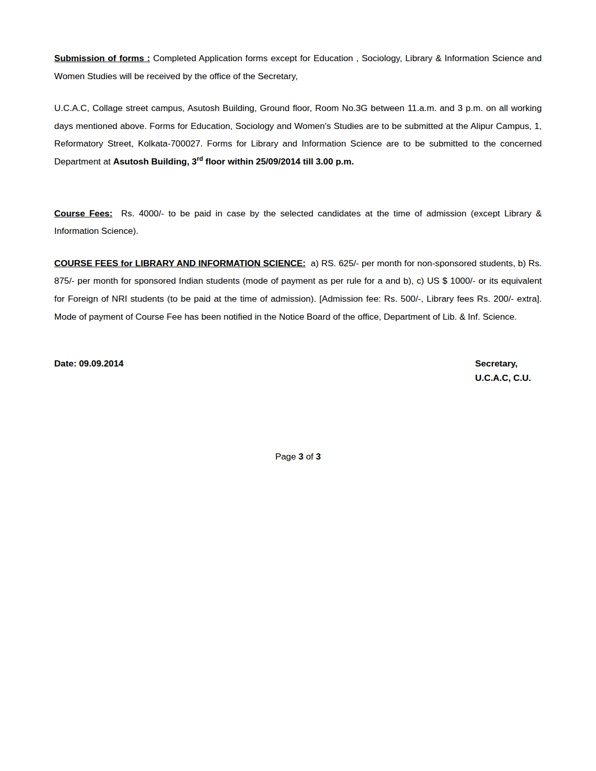Submission of forms : Completed Application forms except for Education , Sociology, Library & Information Science and Women Studies will be received by the office of the Secretary,
U.C.A.C, Collage street campus, Asutosh Building, Ground floor, Room No.3G between 11.a.m. and 3 p.m. on all working days mentioned above. Forms for Education, Sociology and Women's Studies are to be submitted at the Alipur Campus, 1, Reformatory Street, Kolkata-700027. Forms for Library and Information Science are to be submitted to the concerned Department at Asutosh Building, 3rd floor within 25/09/2014 till 3.00 p.m.
Course Fees: Rs. 4000/- to be paid in case by the selected candidates at the time of admission (except Library & Information Science).
COURSE FEES for LIBRARY AND INFORMATION SCIENCE: a) RS. 625/- per month for non-sponsored students, b) Rs. 875/- per month for sponsored Indian students (mode of payment as per rule for a and b), c) US $ 1000/- or its equivalent for Foreign of NRI students (to be paid at the time of admission). [Admission fee: Rs. 500/-, Library fees Rs. 200/- extra]. Mode of payment of Course Fee has been notified in the Notice Board of the office, Department of Lib. & Inf. Science.
Date: 09.09.2014
Secretary,
U.C.A.C, C.U.
Page 3 of 3